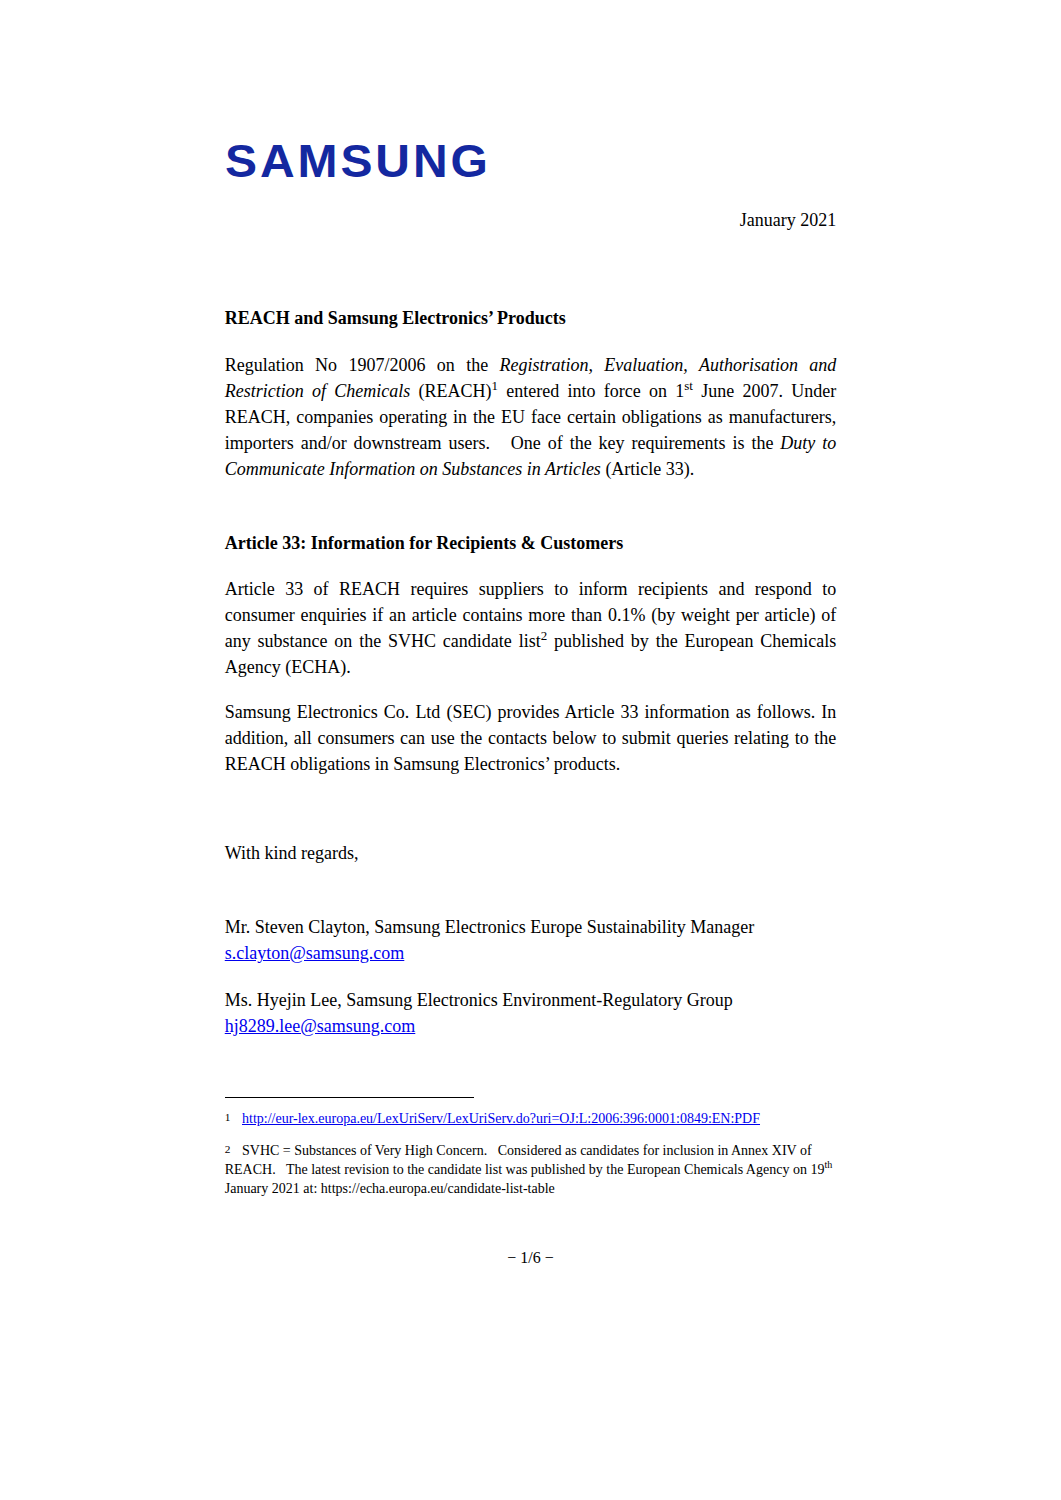SAMSUNG
January 2021
REACH and Samsung Electronics’ Products
Regulation No 1907/2006 on the Registration, Evaluation, Authorisation and Restriction of Chemicals (REACH)1 entered into force on 1st June 2007. Under REACH, companies operating in the EU face certain obligations as manufacturers, importers and/or downstream users. One of the key requirements is the Duty to Communicate Information on Substances in Articles (Article 33).
Article 33: Information for Recipients & Customers
Article 33 of REACH requires suppliers to inform recipients and respond to consumer enquiries if an article contains more than 0.1% (by weight per article) of any substance on the SVHC candidate list2 published by the European Chemicals Agency (ECHA).
Samsung Electronics Co. Ltd (SEC) provides Article 33 information as follows. In addition, all consumers can use the contacts below to submit queries relating to the REACH obligations in Samsung Electronics’ products.
With kind regards,
Mr. Steven Clayton, Samsung Electronics Europe Sustainability Manager s.clayton@samsung.com
Ms. Hyejin Lee, Samsung Electronics Environment-Regulatory Group hj8289.lee@samsung.com
1 http://eur-lex.europa.eu/LexUriServ/LexUriServ.do?uri=OJ:L:2006:396:0001:0849:EN:PDF
2 SVHC = Substances of Very High Concern. Considered as candidates for inclusion in Annex XIV of REACH. The latest revision to the candidate list was published by the European Chemicals Agency on 19th January 2021 at: https://echa.europa.eu/candidate-list-table
− 1/6 −